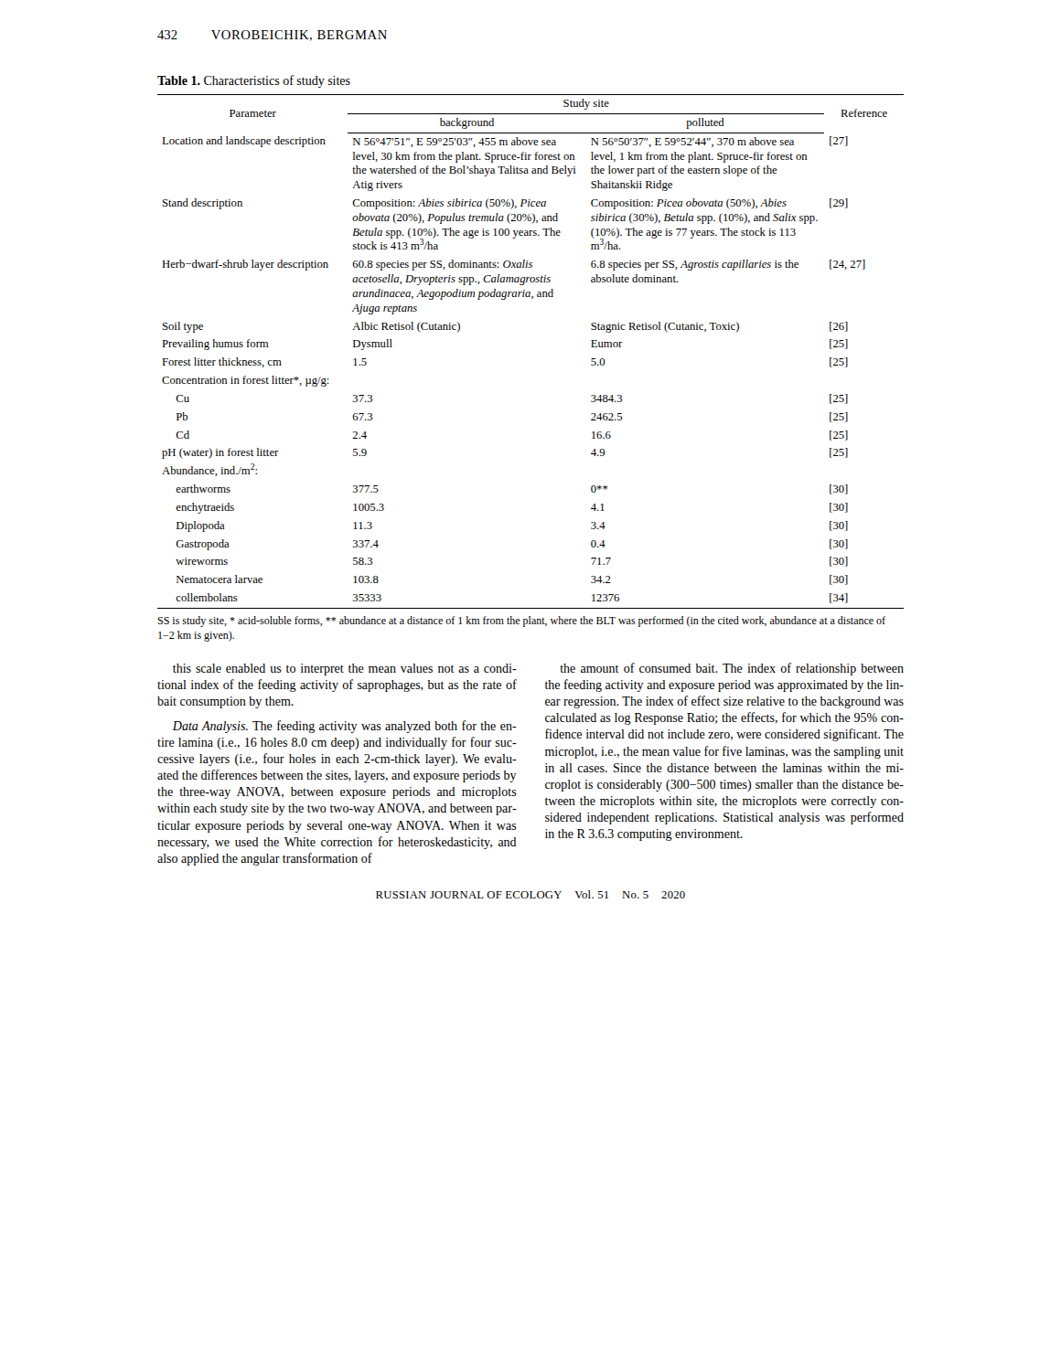432 VOROBEICHIK, BERGMAN
Table 1. Characteristics of study sites
| Parameter | Study site | Reference |
| --- | --- | --- |
| background | polluted |
| Location and landscape description | N 56°47′51″, E 59°25′03″, 455 m above sea level, 30 km from the plant. Spruce-fir forest on the watershed of the Bol’shaya Talitsa and Belyi Atig rivers | N 56°50′37″, E 59°52′44″, 370 m above sea level, 1 km from the plant. Spruce-fir forest on the lower part of the eastern slope of the Shaitanskii Ridge | [27] |
| Stand description | Composition: Abies sibirica (50%), Picea obovata (20%), Populus tremula (20%), and Betula spp. (10%). The age is 100 years. The stock is 413 m 3 /ha | Composition: Picea obovata (50%), Abies sibirica (30%), Betula spp. (10%), and Salix spp. (10%). The age is 77 years. The stock is 113 m 3 /ha. | [29] |
| Herb−dwarf-shrub layer description | 60.8 species per SS, dominants: Oxalis acetosella , Dryopteris spp., Calamagrostis arundinacea , Aegopodium podagraria, and Ajuga reptans | 6.8 species per SS, Agrostis capillaries is the absolute dominant. | [24, 27] |
| Soil type | Albic Retisol (Cutanic) | Stagnic Retisol (Cutanic, Toxic) | [26] |
| Prevailing humus form | Dysmull | Eumor | [25] |
| Forest litter thickness, cm | 1.5 | 5.0 | [25] |
| Concentration in forest litter*, µg/g: | | | |
| Cu | 37.3 | 3484.3 | [25] |
| Pb | 67.3 | 2462.5 | [25] |
| Cd | 2.4 | 16.6 | [25] |
| pH (water) in forest litter | 5.9 | 4.9 | [25] |
| Abundance, ind./m 2 : | | | |
| earthworms | 377.5 | 0** | [30] |
| enchytraeids | 1005.3 | 4.1 | [30] |
| Diplopoda | 11.3 | 3.4 | [30] |
| Gastropoda | 337.4 | 0.4 | [30] |
| wireworms | 58.3 | 71.7 | [30] |
| Nematocera larvae | 103.8 | 34.2 | [30] |
| collembolans | 35333 | 12376 | [34] |
SS is study site, * acid-soluble forms, ** abundance at a distance of 1 km from the plant, where the BLT was performed (in the cited work, abundance at a distance of 1−2 km is given).
this scale enabled us to interpret the mean values not as a conditional index of the feeding activity of saprophages, but as the rate of bait consumption by them.
Data Analysis. The feeding activity was analyzed both for the entire lamina (i.e., 16 holes 8.0 cm deep) and individually for four successive layers (i.e., four holes in each 2-cm-thick layer). We evaluated the differences between the sites, layers, and exposure periods by the three-way ANOVA, between exposure periods and microplots within each study site by the two two-way ANOVA, and between particular exposure periods by several one-way ANOVA. When it was necessary, we used the White correction for heteroskedasticity, and also applied the angular transformation of
the amount of consumed bait. The index of relationship between the feeding activity and exposure period was approximated by the linear regression. The index of effect size relative to the background was calculated as log Response Ratio; the effects, for which the 95% confidence interval did not include zero, were considered significant. The microplot, i.e., the mean value for five laminas, was the sampling unit in all cases. Since the distance between the laminas within the microplot is considerably (300−500 times) smaller than the distance between the microplots within site, the microplots were correctly considered independent replications. Statistical analysis was performed in the R 3.6.3 computing environment.
RUSSIAN JOURNAL OF ECOLOGY Vol. 51 No. 5 2020